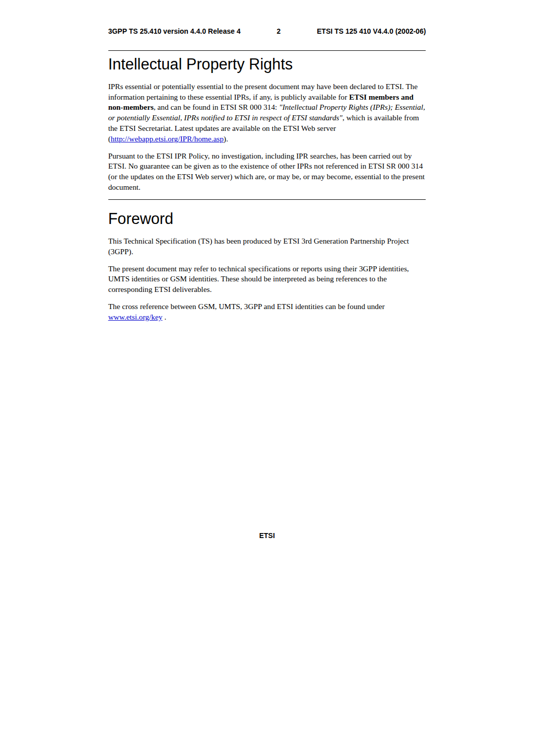3GPP TS 25.410 version 4.4.0 Release 4
2
ETSI TS 125 410 V4.4.0 (2002-06)
Intellectual Property Rights
IPRs essential or potentially essential to the present document may have been declared to ETSI. The information pertaining to these essential IPRs, if any, is publicly available for ETSI members and non-members, and can be found in ETSI SR 000 314: "Intellectual Property Rights (IPRs); Essential, or potentially Essential, IPRs notified to ETSI in respect of ETSI standards", which is available from the ETSI Secretariat. Latest updates are available on the ETSI Web server (http://webapp.etsi.org/IPR/home.asp).
Pursuant to the ETSI IPR Policy, no investigation, including IPR searches, has been carried out by ETSI. No guarantee can be given as to the existence of other IPRs not referenced in ETSI SR 000 314 (or the updates on the ETSI Web server) which are, or may be, or may become, essential to the present document.
Foreword
This Technical Specification (TS) has been produced by ETSI 3rd Generation Partnership Project (3GPP).
The present document may refer to technical specifications or reports using their 3GPP identities, UMTS identities or GSM identities. These should be interpreted as being references to the corresponding ETSI deliverables.
The cross reference between GSM, UMTS, 3GPP and ETSI identities can be found under www.etsi.org/key .
ETSI